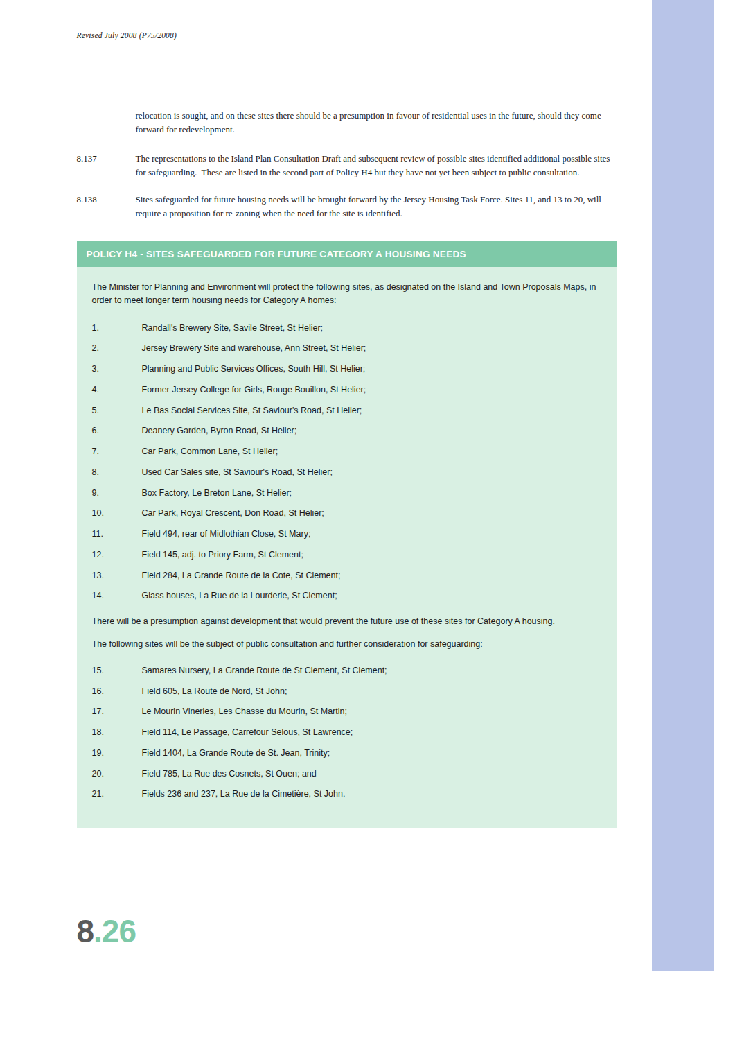Revised July 2008 (P75/2008)
relocation is sought, and on these sites there should be a presumption in favour of residential uses in the future, should they come forward for redevelopment.
8.137
The representations to the Island Plan Consultation Draft and subsequent review of possible sites identified additional possible sites for safeguarding. These are listed in the second part of Policy H4 but they have not yet been subject to public consultation.
8.138
Sites safeguarded for future housing needs will be brought forward by the Jersey Housing Task Force. Sites 11, and 13 to 20, will require a proposition for re-zoning when the need for the site is identified.
POLICY H4 - SITES SAFEGUARDED FOR FUTURE CATEGORY A HOUSING NEEDS
The Minister for Planning and Environment will protect the following sites, as designated on the Island and Town Proposals Maps, in order to meet longer term housing needs for Category A homes:
1. Randall's Brewery Site, Savile Street, St Helier;
2. Jersey Brewery Site and warehouse, Ann Street, St Helier;
3. Planning and Public Services Offices, South Hill, St Helier;
4. Former Jersey College for Girls, Rouge Bouillon, St Helier;
5. Le Bas Social Services Site, St Saviour's Road, St Helier;
6. Deanery Garden, Byron Road, St Helier;
7. Car Park, Common Lane, St Helier;
8. Used Car Sales site, St Saviour's Road, St Helier;
9. Box Factory, Le Breton Lane, St Helier;
10. Car Park, Royal Crescent, Don Road, St Helier;
11. Field 494, rear of Midlothian Close, St Mary;
12. Field 145, adj. to Priory Farm, St Clement;
13. Field 284, La Grande Route de la Cote, St Clement;
14. Glass houses, La Rue de la Lourderie, St Clement;
There will be a presumption against development that would prevent the future use of these sites for Category A housing.
The following sites will be the subject of public consultation and further consideration for safeguarding:
15. Samares Nursery, La Grande Route de St Clement, St Clement;
16. Field 605, La Route de Nord, St John;
17. Le Mourin Vineries, Les Chasse du Mourin, St Martin;
18. Field 114, Le Passage, Carrefour Selous, St Lawrence;
19. Field 1404, La Grande Route de St. Jean, Trinity;
20. Field 785, La Rue des Cosnets, St Ouen; and
21. Fields 236 and 237, La Rue de la Cimetière, St John.
8.26